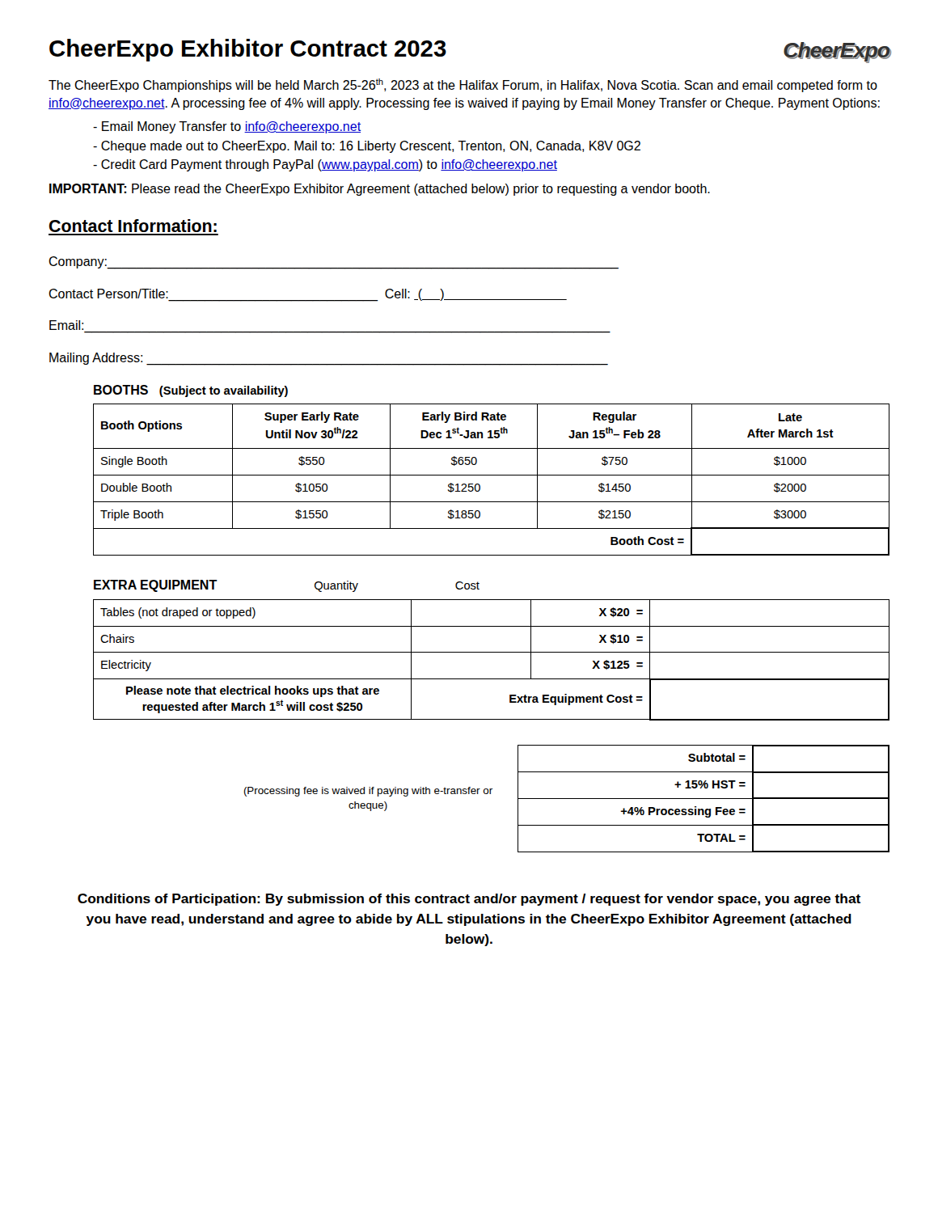CheerExpo Exhibitor Contract 2023
CheerExpo
The CheerExpo Championships will be held March 25-26th, 2023 at the Halifax Forum, in Halifax, Nova Scotia. Scan and email competed form to info@cheerexpo.net. A processing fee of 4% will apply. Processing fee is waived if paying by Email Money Transfer or Cheque. Payment Options:
- Email Money Transfer to info@cheerexpo.net
- Cheque made out to CheerExpo. Mail to: 16 Liberty Crescent, Trenton, ON, Canada, K8V 0G2
- Credit Card Payment through PayPal (www.paypal.com) to info@cheerexpo.net
IMPORTANT: Please read the CheerExpo Exhibitor Agreement (attached below) prior to requesting a vendor booth.
Contact Information:
Company:_______________________________________________________________________
Contact Person/Title:_____________________________ Cell: ( )
Email:_________________________________________________________________________
Mailing Address: ________________________________________________________________
BOOTHS (Subject to availability)
| Booth Options | Super Early Rate Until Nov 30 th /22 | Early Bird Rate Dec 1 st -Jan 15 th | Regular Jan 15 th – Feb 28 | Late After March 1st |
| --- | --- | --- | --- | --- |
| Single Booth | $550 | $650 | $750 | $1000 |
| Double Booth | $1050 | $1250 | $1450 | $2000 |
| Triple Booth | $1550 | $1850 | $2150 | $3000 |
| Booth Cost = | |
EXTRA EQUIPMENT Quantity Cost
| Tables (not draped or topped) | | X $20 = | |
| Chairs | | X $10 = | |
| Electricity | | X $125 = | |
| Please note that electrical hooks ups that are requested after March 1 st will cost $250 | Extra Equipment Cost = | |
(Processing fee is waived if paying with e-transfer or cheque)
| Subtotal = | |
| + 15% HST = | |
| +4% Processing Fee = | |
| TOTAL = | |
Conditions of Participation: By submission of this contract and/or payment / request for vendor space, you agree that you have read, understand and agree to abide by ALL stipulations in the CheerExpo Exhibitor Agreement (attached below).